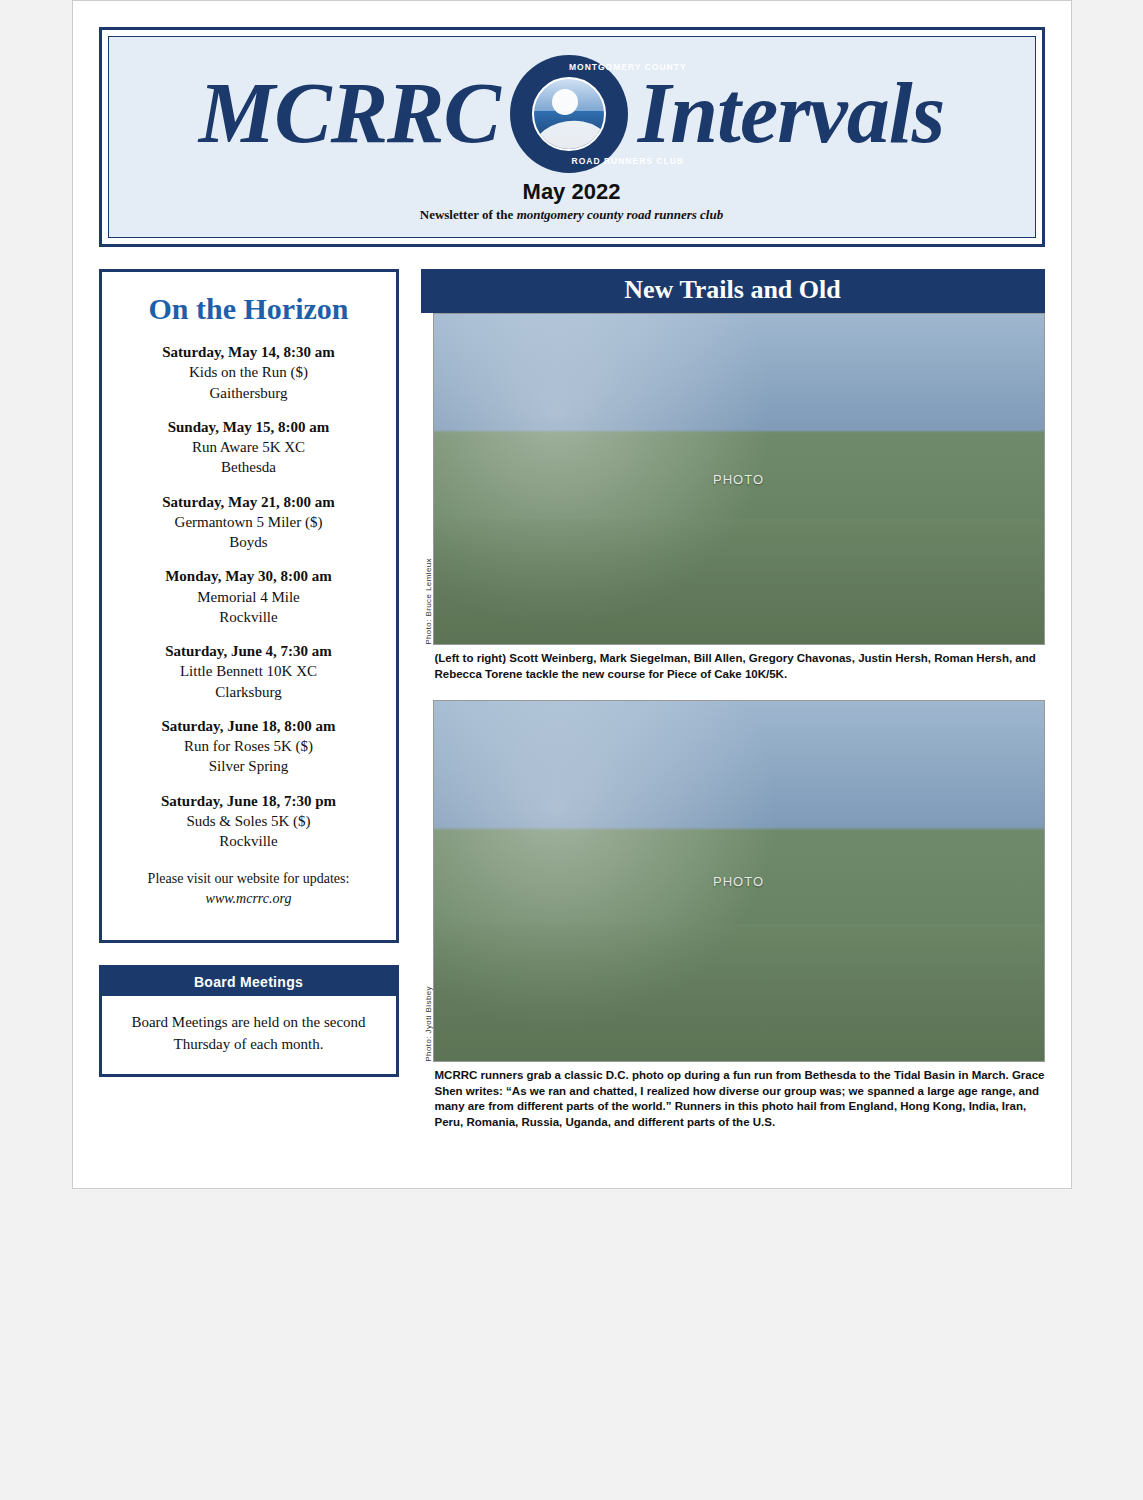MCRRC
Montgomery County Road Runners Club
Intervals
May 2022
Newsletter of the montgomery county road runners club
On the Horizon
Saturday, May 14, 8:30 am Kids on the Run ($) Gaithersburg
Sunday, May 15, 8:00 am Run Aware 5K XC Bethesda
Saturday, May 21, 8:00 am Germantown 5 Miler ($) Boyds
Monday, May 30, 8:00 am Memorial 4 Mile Rockville
Saturday, June 4, 7:30 am Little Bennett 10K XC Clarksburg
Saturday, June 18, 8:00 am Run for Roses 5K ($) Silver Spring
Saturday, June 18, 7:30 pm Suds & Soles 5K ($) Rockville
Please visit our website for updates:
www.mcrrc.org
Board Meetings
Board Meetings are held on the second Thursday of each month.
New Trails and Old
Photo: Bruce Lemieux
Photo
(Left to right) Scott Weinberg, Mark Siegelman, Bill Allen, Gregory Chavonas, Justin Hersh, Roman Hersh, and Rebecca Torene tackle the new course for Piece of Cake 10K/5K.
Photo: Jyoti Bisbey
Photo
MCRRC runners grab a classic D.C. photo op during a fun run from Bethesda to the Tidal Basin in March. Grace Shen writes: “As we ran and chatted, I realized how diverse our group was; we spanned a large age range, and many are from different parts of the world.” Runners in this photo hail from England, Hong Kong, India, Iran, Peru, Romania, Russia, Uganda, and different parts of the U.S.